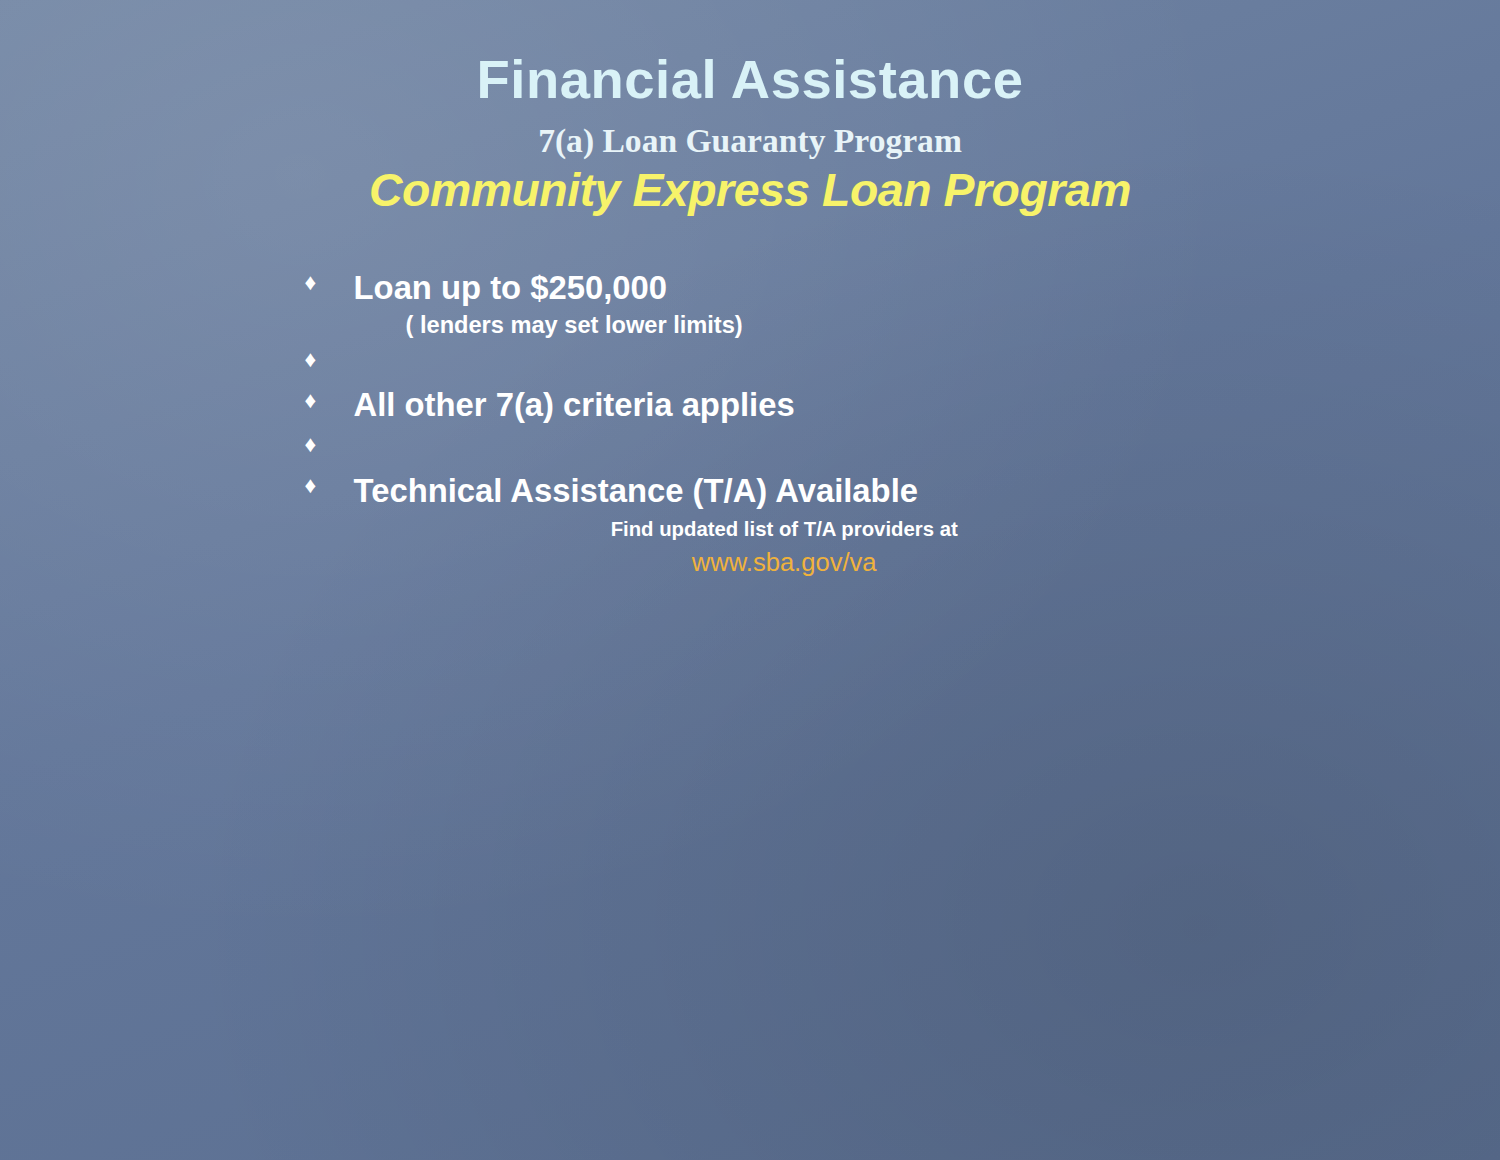Financial Assistance
7(a) Loan Guaranty Program
Community Express Loan Program
Loan up to $250,000 ( lenders may set lower limits)
All other 7(a) criteria applies
Technical Assistance (T/A) Available Find updated list of T/A providers at www.sba.gov/va